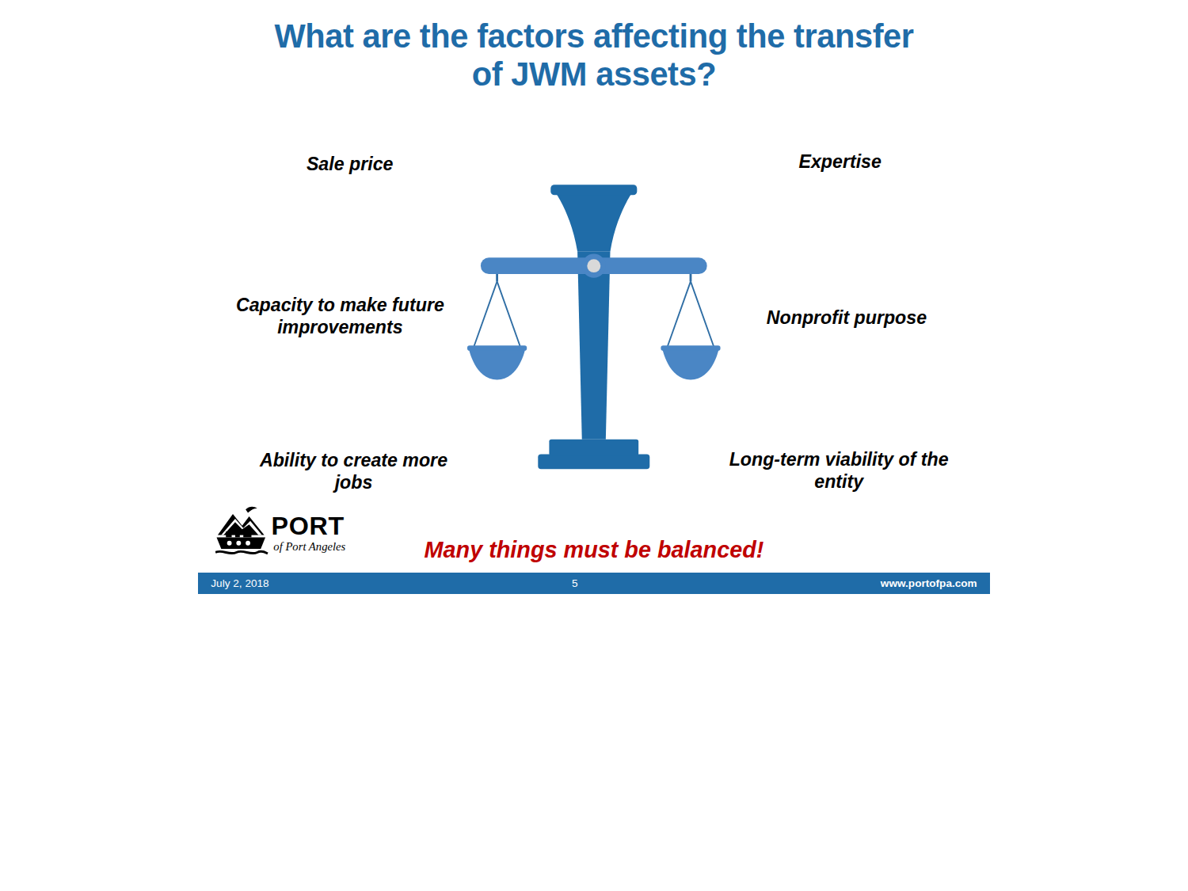What are the factors affecting the transfer of JWM assets?
Sale price
Expertise
Capacity to make future improvements
Nonprofit purpose
Ability to create more jobs
Long-term viability of the entity
Many things must be balanced!
PORT of Port Angeles
July 2, 2018 5 www.portofpa.com